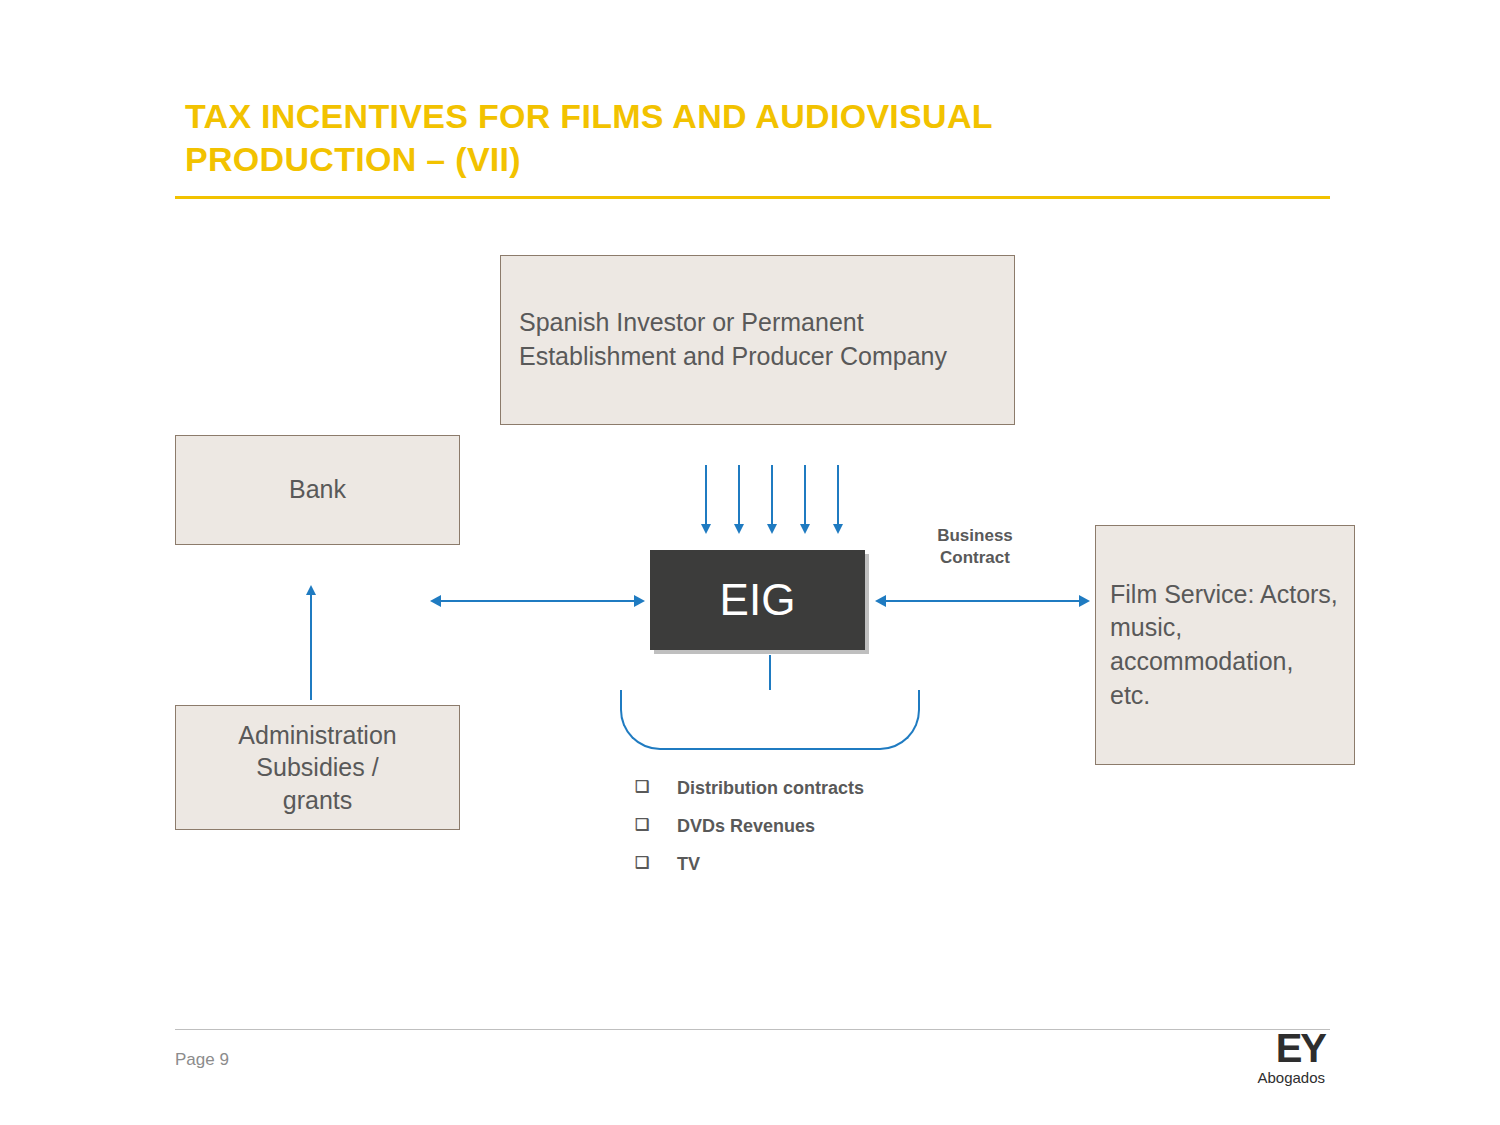TAX INCENTIVES FOR FILMS AND AUDIOVISUAL
PRODUCTION – (VII)
Spanish Investor or Permanent Establishment and Producer Company
Bank
Administration Subsidies /grants
Film Service: Actors, music, accommodation, etc.
EIG
Business Contract
Distribution contracts
DVDs Revenues
TV
Page 9
EY
Abogados